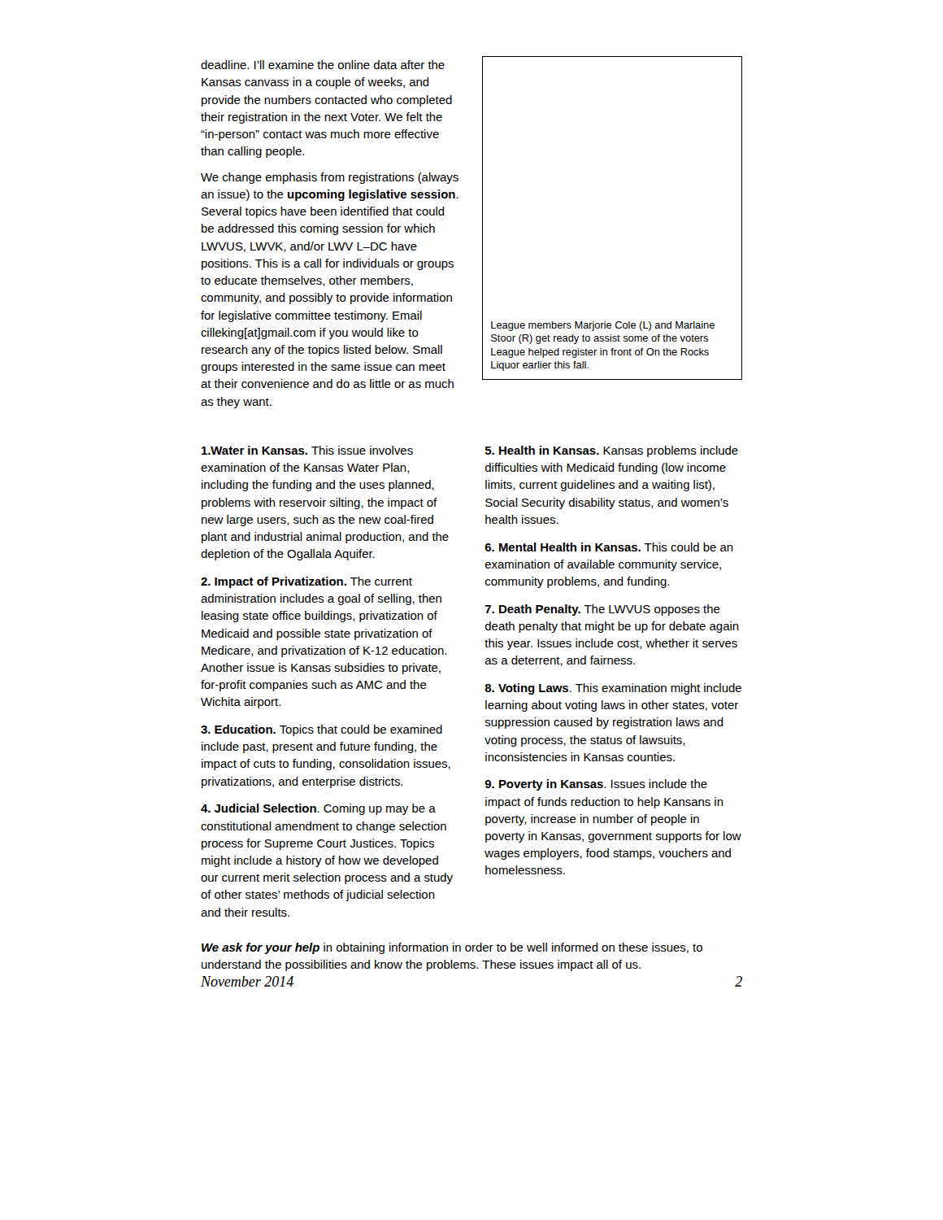deadline. I’ll examine the online data after the Kansas canvass in a couple of weeks, and provide the numbers contacted who completed their registration in the next Voter. We felt the “in-person” contact was much more effective than calling people.
We change emphasis from registrations (always an issue) to the upcoming legislative session. Several topics have been identified that could be addressed this coming session for which LWVUS, LWVK, and/or LWV L–DC have positions. This is a call for individuals or groups to educate themselves, other members, community, and possibly to provide information for legislative committee testimony. Email cilleking[at]gmail.com if you would like to research any of the topics listed below. Small groups interested in the same issue can meet at their convenience and do as little or as much as they want.
League members Marjorie Cole (L) and Marlaine Stoor (R) get ready to assist some of the voters League helped register in front of On the Rocks Liquor earlier this fall.
1.Water in Kansas. This issue involves examination of the Kansas Water Plan, including the funding and the uses planned, problems with reservoir silting, the impact of new large users, such as the new coal-fired plant and industrial animal production, and the depletion of the Ogallala Aquifer.
2. Impact of Privatization. The current administration includes a goal of selling, then leasing state office buildings, privatization of Medicaid and possible state privatization of Medicare, and privatization of K-12 education. Another issue is Kansas subsidies to private, for-profit companies such as AMC and the Wichita airport.
3. Education. Topics that could be examined include past, present and future funding, the impact of cuts to funding, consolidation issues, privatizations, and enterprise districts.
4. Judicial Selection. Coming up may be a constitutional amendment to change selection process for Supreme Court Justices. Topics might include a history of how we developed our current merit selection process and a study of other states’ methods of judicial selection and their results.
5. Health in Kansas. Kansas problems include difficulties with Medicaid funding (low income limits, current guidelines and a waiting list), Social Security disability status, and women’s health issues.
6. Mental Health in Kansas. This could be an examination of available community service, community problems, and funding.
7. Death Penalty. The LWVUS opposes the death penalty that might be up for debate again this year. Issues include cost, whether it serves as a deterrent, and fairness.
8. Voting Laws. This examination might include learning about voting laws in other states, voter suppression caused by registration laws and voting process, the status of lawsuits, inconsistencies in Kansas counties.
9. Poverty in Kansas. Issues include the impact of funds reduction to help Kansans in poverty, increase in number of people in poverty in Kansas, government supports for low wages employers, food stamps, vouchers and homelessness.
We ask for your help in obtaining information in order to be well informed on these issues, to understand the possibilities and know the problems. These issues impact all of us.
November 2014 2